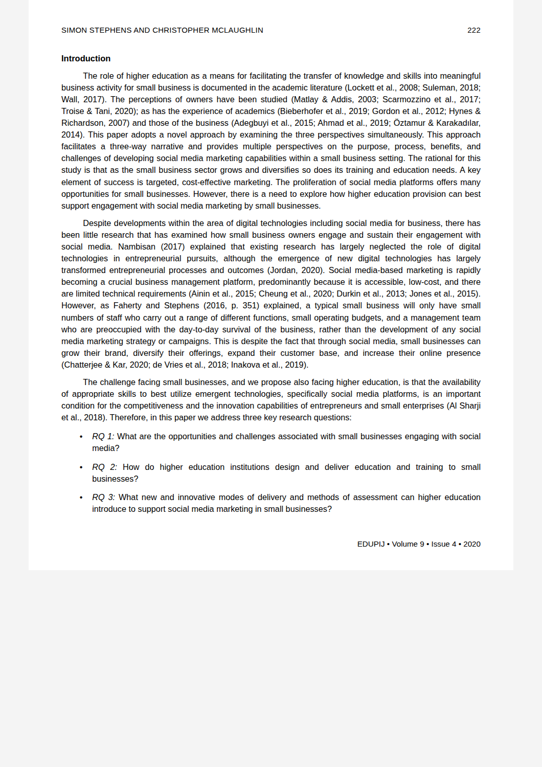Simon Stephens and Christopher McLaughlin 222
Introduction
The role of higher education as a means for facilitating the transfer of knowledge and skills into meaningful business activity for small business is documented in the academic literature (Lockett et al., 2008; Suleman, 2018; Wall, 2017). The perceptions of owners have been studied (Matlay & Addis, 2003; Scarmozzino et al., 2017; Troise & Tani, 2020); as has the experience of academics (Bieberhofer et al., 2019; Gordon et al., 2012; Hynes & Richardson, 2007) and those of the business (Adegbuyi et al., 2015; Ahmad et al., 2019; Öztamur & Karakadılar, 2014). This paper adopts a novel approach by examining the three perspectives simultaneously. This approach facilitates a three-way narrative and provides multiple perspectives on the purpose, process, benefits, and challenges of developing social media marketing capabilities within a small business setting. The rational for this study is that as the small business sector grows and diversifies so does its training and education needs. A key element of success is targeted, cost-effective marketing. The proliferation of social media platforms offers many opportunities for small businesses. However, there is a need to explore how higher education provision can best support engagement with social media marketing by small businesses.
Despite developments within the area of digital technologies including social media for business, there has been little research that has examined how small business owners engage and sustain their engagement with social media. Nambisan (2017) explained that existing research has largely neglected the role of digital technologies in entrepreneurial pursuits, although the emergence of new digital technologies has largely transformed entrepreneurial processes and outcomes (Jordan, 2020). Social media-based marketing is rapidly becoming a crucial business management platform, predominantly because it is accessible, low-cost, and there are limited technical requirements (Ainin et al., 2015; Cheung et al., 2020; Durkin et al., 2013; Jones et al., 2015). However, as Faherty and Stephens (2016, p. 351) explained, a typical small business will only have small numbers of staff who carry out a range of different functions, small operating budgets, and a management team who are preoccupied with the day-to-day survival of the business, rather than the development of any social media marketing strategy or campaigns. This is despite the fact that through social media, small businesses can grow their brand, diversify their offerings, expand their customer base, and increase their online presence (Chatterjee & Kar, 2020; de Vries et al., 2018; Inakova et al., 2019).
The challenge facing small businesses, and we propose also facing higher education, is that the availability of appropriate skills to best utilize emergent technologies, specifically social media platforms, is an important condition for the competitiveness and the innovation capabilities of entrepreneurs and small enterprises (Al Sharji et al., 2018). Therefore, in this paper we address three key research questions:
RQ 1: What are the opportunities and challenges associated with small businesses engaging with social media?
RQ 2: How do higher education institutions design and deliver education and training to small businesses?
RQ 3: What new and innovative modes of delivery and methods of assessment can higher education introduce to support social media marketing in small businesses?
EDUPIJ • Volume 9 • Issue 4 • 2020